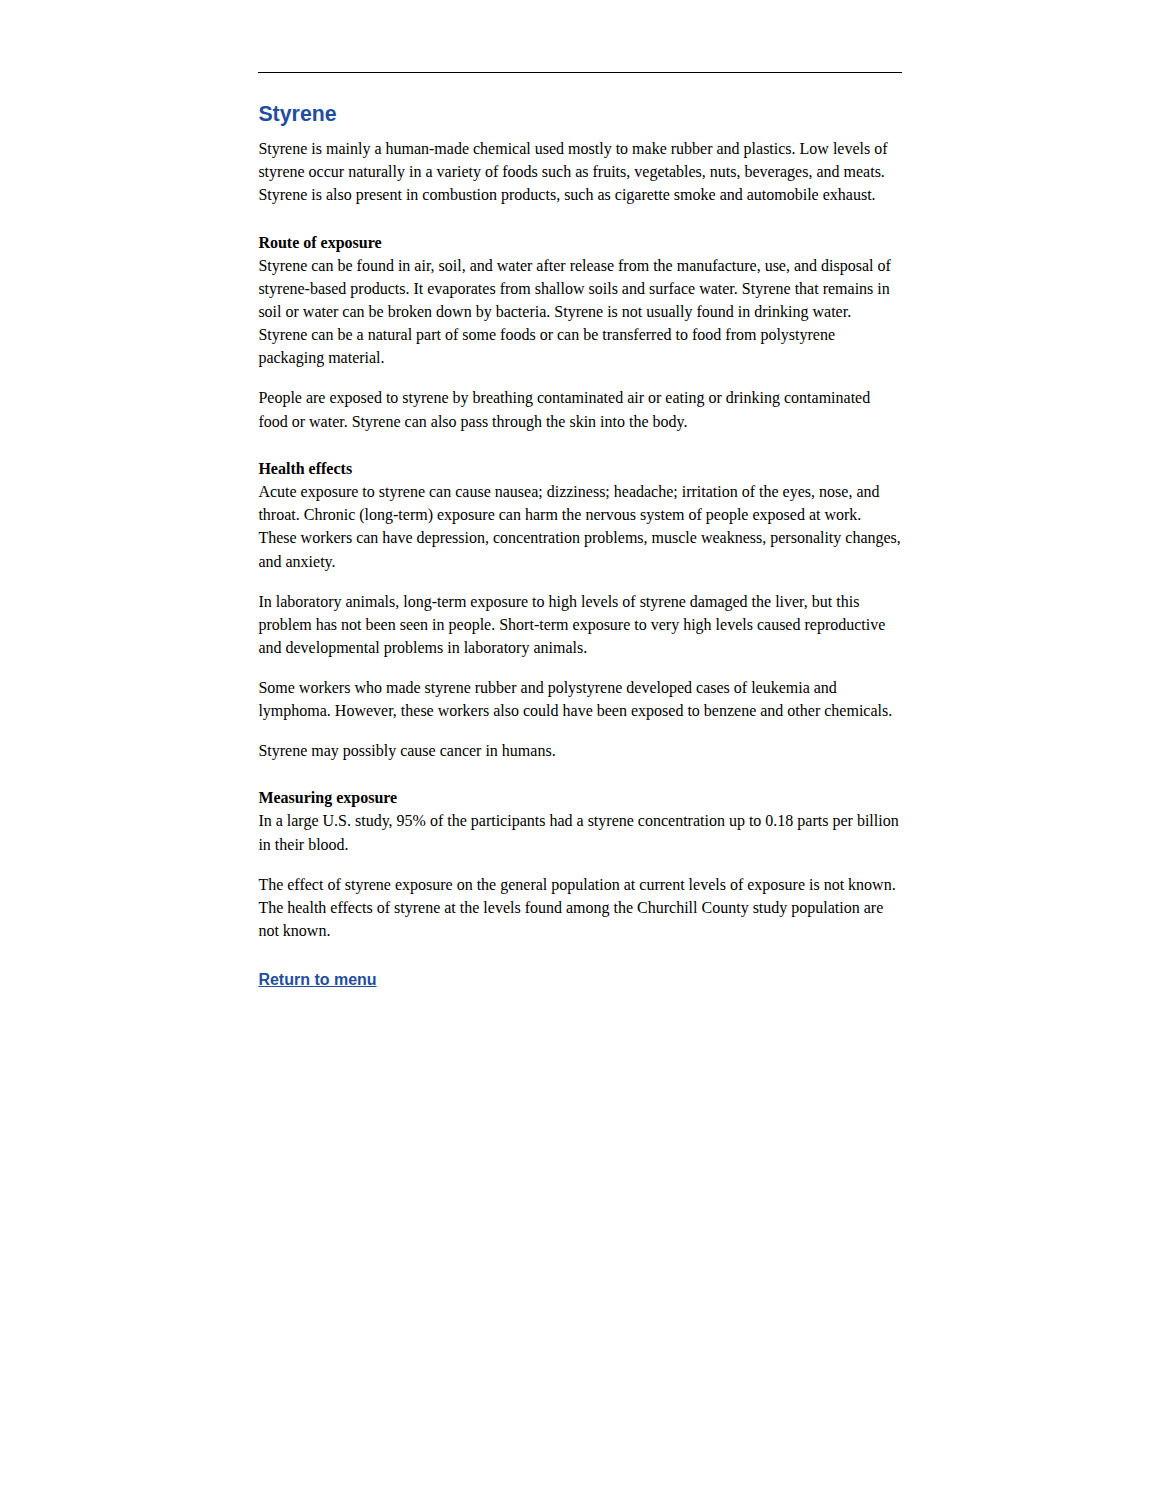Styrene
Styrene is mainly a human-made chemical used mostly to make rubber and plastics. Low levels of styrene occur naturally in a variety of foods such as fruits, vegetables, nuts, beverages, and meats. Styrene is also present in combustion products, such as cigarette smoke and automobile exhaust.
Route of exposure
Styrene can be found in air, soil, and water after release from the manufacture, use, and disposal of styrene-based products. It evaporates from shallow soils and surface water. Styrene that remains in soil or water can be broken down by bacteria. Styrene is not usually found in drinking water. Styrene can be a natural part of some foods or can be transferred to food from polystyrene packaging material.
People are exposed to styrene by breathing contaminated air or eating or drinking contaminated food or water. Styrene can also pass through the skin into the body.
Health effects
Acute exposure to styrene can cause nausea; dizziness; headache; irritation of the eyes, nose, and throat. Chronic (long-term) exposure can harm the nervous system of people exposed at work. These workers can have depression, concentration problems, muscle weakness, personality changes, and anxiety.
In laboratory animals, long-term exposure to high levels of styrene damaged the liver, but this problem has not been seen in people. Short-term exposure to very high levels caused reproductive and developmental problems in laboratory animals.
Some workers who made styrene rubber and polystyrene developed cases of leukemia and lymphoma. However, these workers also could have been exposed to benzene and other chemicals.
Styrene may possibly cause cancer in humans.
Measuring exposure
In a large U.S. study, 95% of the participants had a styrene concentration up to 0.18 parts per billion in their blood.
The effect of styrene exposure on the general population at current levels of exposure is not known. The health effects of styrene at the levels found among the Churchill County study population are not known.
Return to menu